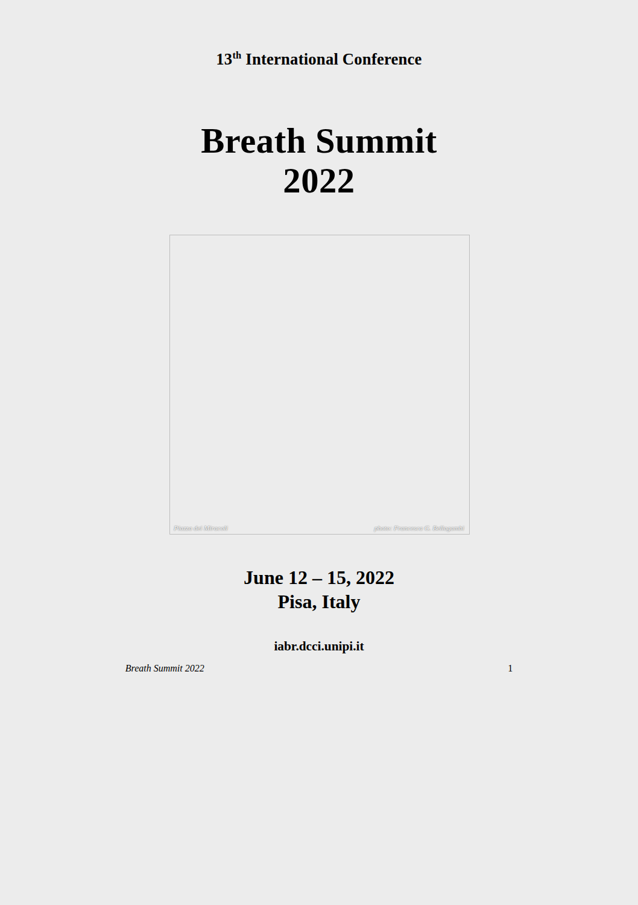13th International Conference
Breath Summit
2022
Piazza dei Miracoli photo: Francesca G. Bellagambi
June 12 – 15, 2022
Pisa, Italy
iabr.dcci.unipi.it
Breath Summit 2022 1